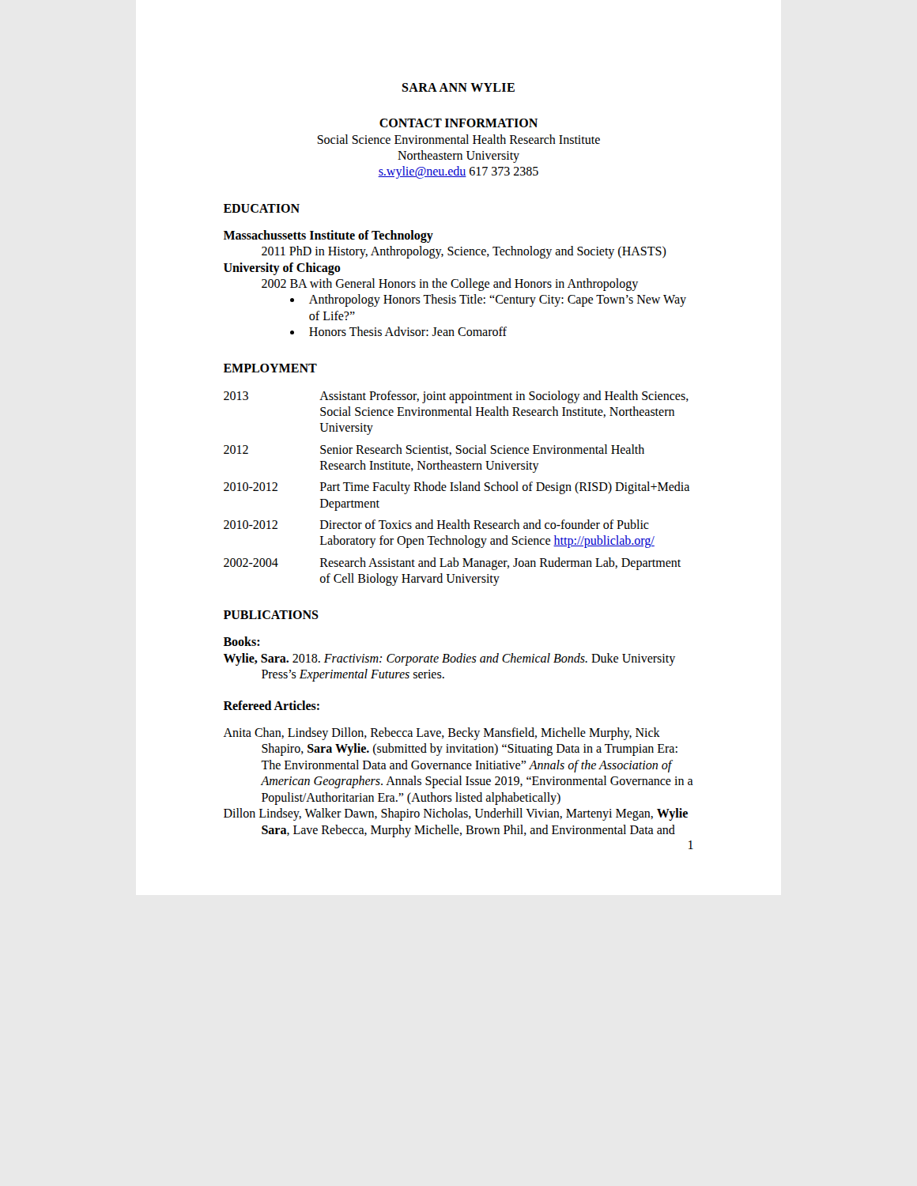SARA ANN WYLIE
CONTACT INFORMATION
Social Science Environmental Health Research Institute
Northeastern University
s.wylie@neu.edu 617 373 2385
EDUCATION
Massachussetts Institute of Technology
2011 PhD in History, Anthropology, Science, Technology and Society (HASTS)
University of Chicago
2002 BA with General Honors in the College and Honors in Anthropology
Anthropology Honors Thesis Title: “Century City: Cape Town’s New Way of Life?”
Honors Thesis Advisor: Jean Comaroff
EMPLOYMENT
| 2013 | Assistant Professor, joint appointment in Sociology and Health Sciences, Social Science Environmental Health Research Institute, Northeastern University |
| 2012 | Senior Research Scientist, Social Science Environmental Health Research Institute, Northeastern University |
| 2010-2012 | Part Time Faculty Rhode Island School of Design (RISD) Digital+Media Department |
| 2010-2012 | Director of Toxics and Health Research and co-founder of Public Laboratory for Open Technology and Science http://publiclab.org/ |
| 2002-2004 | Research Assistant and Lab Manager, Joan Ruderman Lab, Department of Cell Biology Harvard University |
PUBLICATIONS
Books:
Wylie, Sara. 2018. Fractivism: Corporate Bodies and Chemical Bonds. Duke University Press’s Experimental Futures series.
Refereed Articles:
Anita Chan, Lindsey Dillon, Rebecca Lave, Becky Mansfield, Michelle Murphy, Nick Shapiro, Sara Wylie. (submitted by invitation) “Situating Data in a Trumpian Era: The Environmental Data and Governance Initiative” Annals of the Association of American Geographers. Annals Special Issue 2019, “Environmental Governance in a Populist/Authoritarian Era.” (Authors listed alphabetically)
Dillon Lindsey, Walker Dawn, Shapiro Nicholas, Underhill Vivian, Martenyi Megan, Wylie Sara, Lave Rebecca, Murphy Michelle, Brown Phil, and Environmental Data and
1